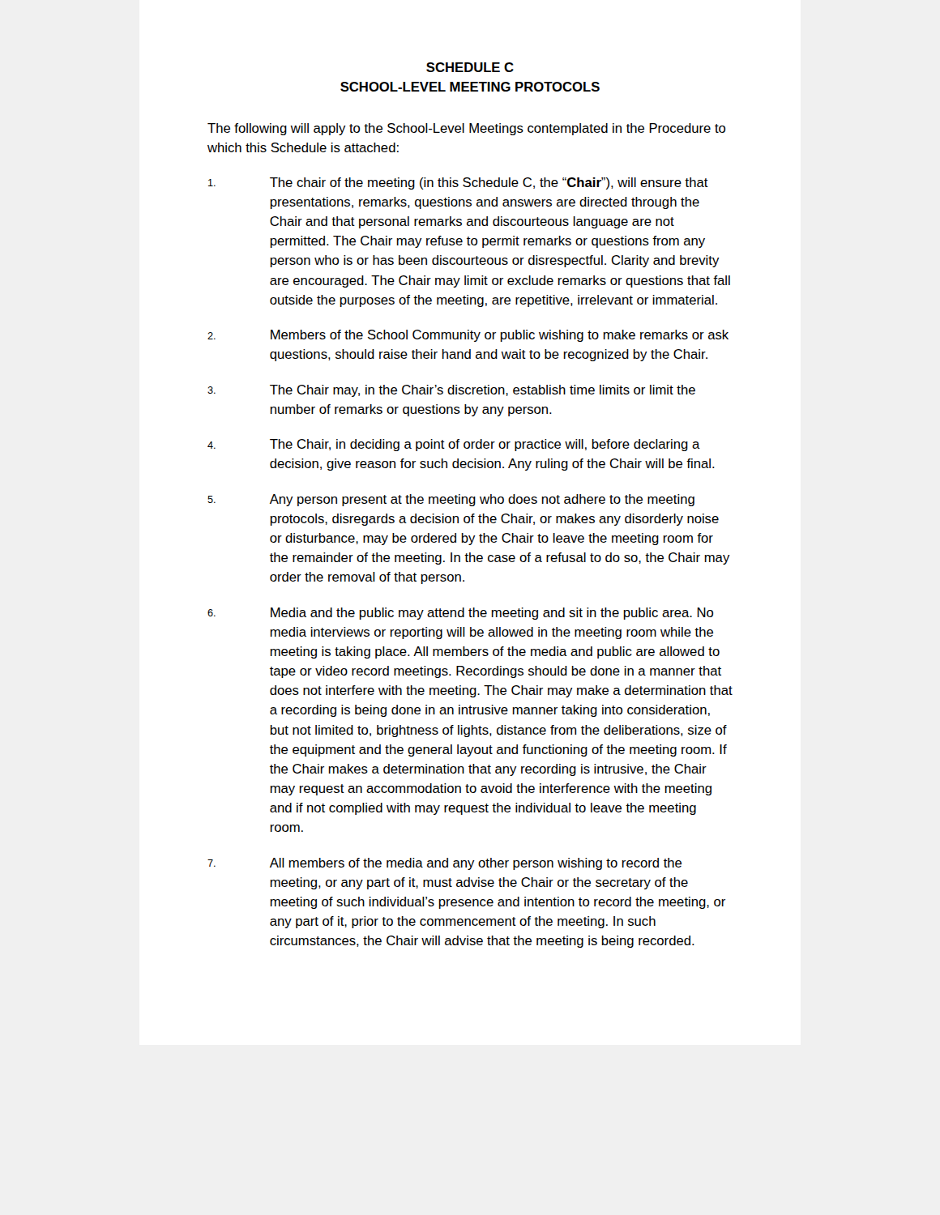SCHEDULE C SCHOOL-LEVEL MEETING PROTOCOLS
The following will apply to the School-Level Meetings contemplated in the Procedure to which this Schedule is attached:
The chair of the meeting (in this Schedule C, the “Chair”), will ensure that presentations, remarks, questions and answers are directed through the Chair and that personal remarks and discourteous language are not permitted. The Chair may refuse to permit remarks or questions from any person who is or has been discourteous or disrespectful. Clarity and brevity are encouraged. The Chair may limit or exclude remarks or questions that fall outside the purposes of the meeting, are repetitive, irrelevant or immaterial.
Members of the School Community or public wishing to make remarks or ask questions, should raise their hand and wait to be recognized by the Chair.
The Chair may, in the Chair’s discretion, establish time limits or limit the number of remarks or questions by any person.
The Chair, in deciding a point of order or practice will, before declaring a decision, give reason for such decision. Any ruling of the Chair will be final.
Any person present at the meeting who does not adhere to the meeting protocols, disregards a decision of the Chair, or makes any disorderly noise or disturbance, may be ordered by the Chair to leave the meeting room for the remainder of the meeting. In the case of a refusal to do so, the Chair may order the removal of that person.
Media and the public may attend the meeting and sit in the public area. No media interviews or reporting will be allowed in the meeting room while the meeting is taking place. All members of the media and public are allowed to tape or video record meetings. Recordings should be done in a manner that does not interfere with the meeting. The Chair may make a determination that a recording is being done in an intrusive manner taking into consideration, but not limited to, brightness of lights, distance from the deliberations, size of the equipment and the general layout and functioning of the meeting room. If the Chair makes a determination that any recording is intrusive, the Chair may request an accommodation to avoid the interference with the meeting and if not complied with may request the individual to leave the meeting room.
All members of the media and any other person wishing to record the meeting, or any part of it, must advise the Chair or the secretary of the meeting of such individual’s presence and intention to record the meeting, or any part of it, prior to the commencement of the meeting. In such circumstances, the Chair will advise that the meeting is being recorded.